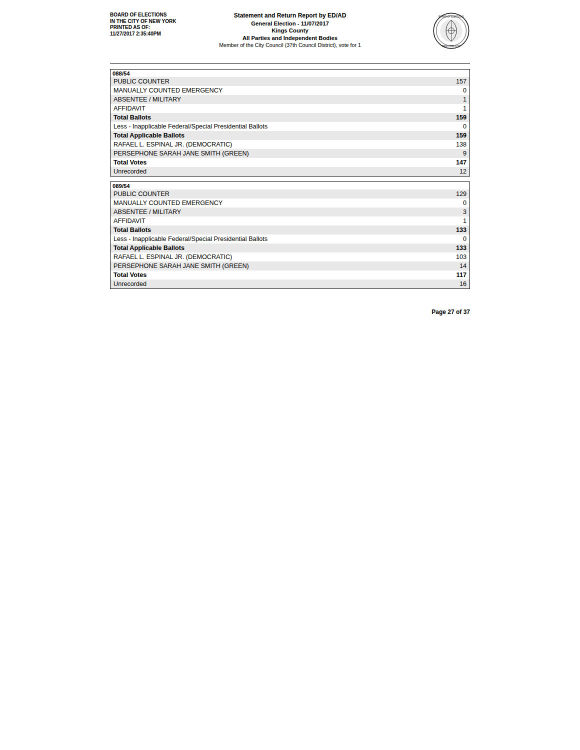BOARD OF ELECTIONS
IN THE CITY OF NEW YORK
PRINTED AS OF:
11/27/2017 2:35:40PM
Statement and Return Report by ED/AD
General Election - 11/07/2017
Kings County
All Parties and Independent Bodies
Member of the City Council (37th Council District), vote for 1
BOARD OF ELECTIONS NEW YORK CITY
088/54
| PUBLIC COUNTER | 157 |
| MANUALLY COUNTED EMERGENCY | 0 |
| ABSENTEE / MILITARY | 1 |
| AFFIDAVIT | 1 |
| Total Ballots | 159 |
| Less - Inapplicable Federal/Special Presidential Ballots | 0 |
| Total Applicable Ballots | 159 |
| RAFAEL L. ESPINAL JR. (DEMOCRATIC) | 138 |
| PERSEPHONE SARAH JANE SMITH (GREEN) | 9 |
| Total Votes | 147 |
| Unrecorded | 12 |
089/54
| PUBLIC COUNTER | 129 |
| MANUALLY COUNTED EMERGENCY | 0 |
| ABSENTEE / MILITARY | 3 |
| AFFIDAVIT | 1 |
| Total Ballots | 133 |
| Less - Inapplicable Federal/Special Presidential Ballots | 0 |
| Total Applicable Ballots | 133 |
| RAFAEL L. ESPINAL JR. (DEMOCRATIC) | 103 |
| PERSEPHONE SARAH JANE SMITH (GREEN) | 14 |
| Total Votes | 117 |
| Unrecorded | 16 |
Page 27 of 37